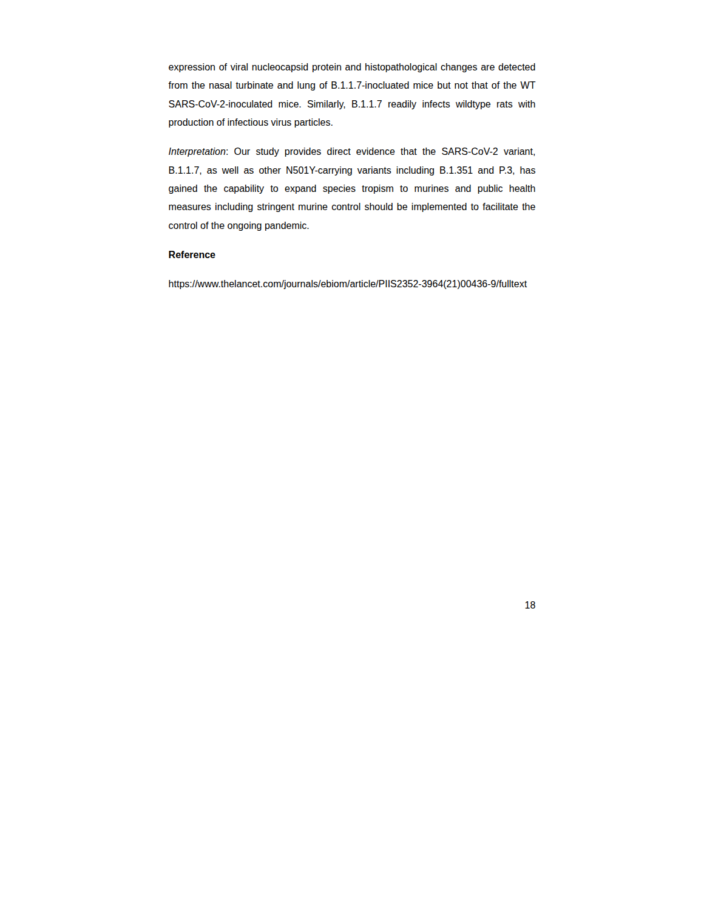expression of viral nucleocapsid protein and histopathological changes are detected from the nasal turbinate and lung of B.1.1.7-inocluated mice but not that of the WT SARS-CoV-2-inoculated mice. Similarly, B.1.1.7 readily infects wildtype rats with production of infectious virus particles.
Interpretation: Our study provides direct evidence that the SARS-CoV-2 variant, B.1.1.7, as well as other N501Y-carrying variants including B.1.351 and P.3, has gained the capability to expand species tropism to murines and public health measures including stringent murine control should be implemented to facilitate the control of the ongoing pandemic.
Reference
https://www.thelancet.com/journals/ebiom/article/PIIS2352-3964(21)00436-9/fulltext
18